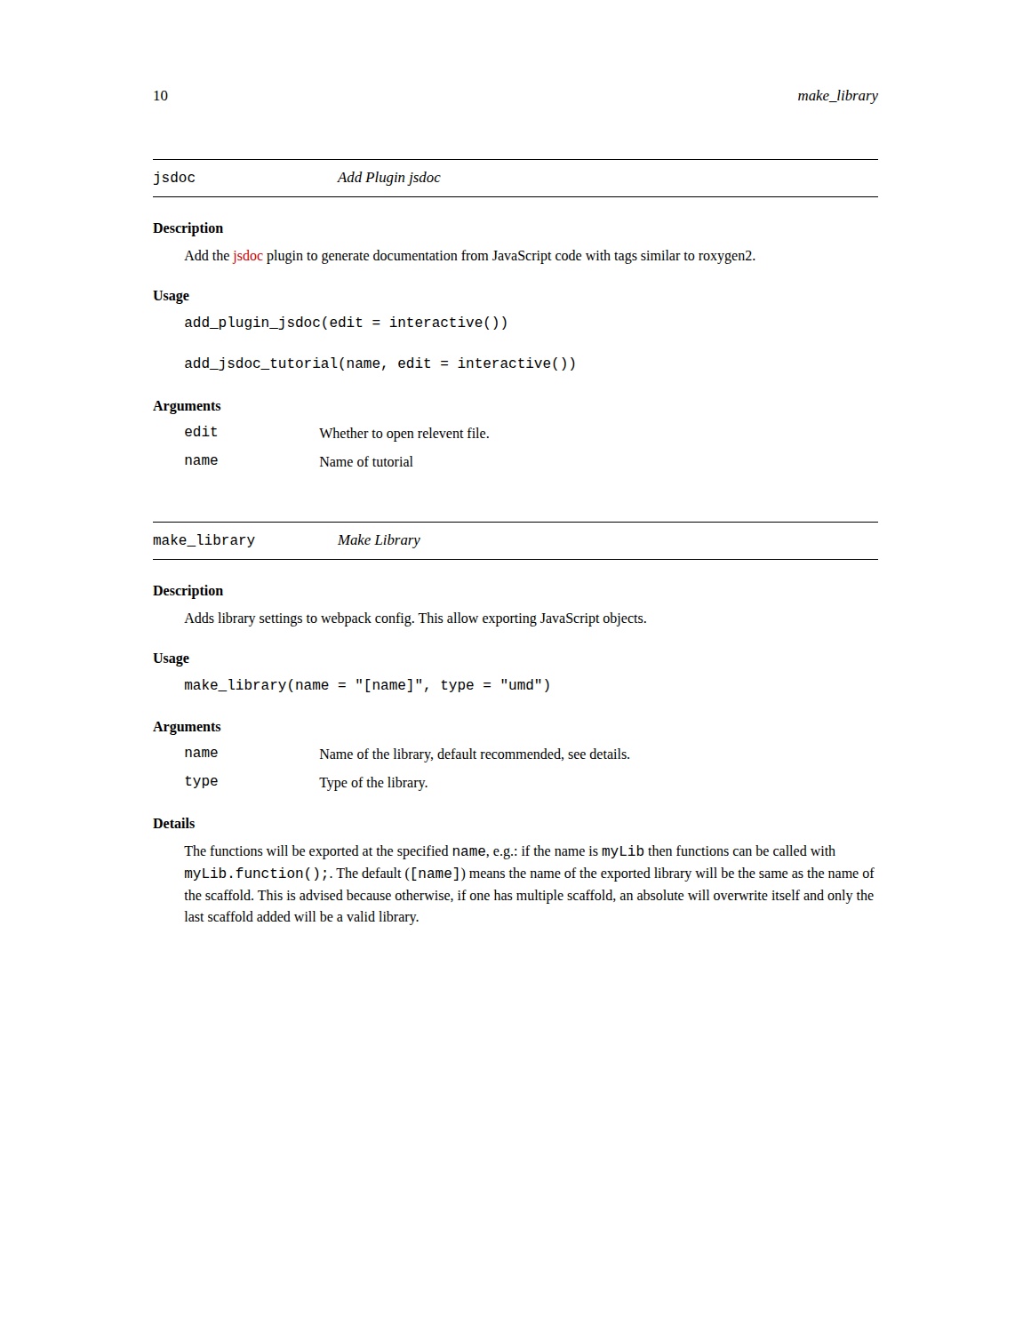10 make_library
jsdoc Add Plugin jsdoc
Description
Add the jsdoc plugin to generate documentation from JavaScript code with tags similar to roxygen2.
Usage
add_plugin_jsdoc(edit = interactive())

add_jsdoc_tutorial(name, edit = interactive())
Arguments
edit
Whether to open relevent file.
name
Name of tutorial
make_library Make Library
Description
Adds library settings to webpack config. This allow exporting JavaScript objects.
Usage
make_library(name = "[name]", type = "umd")
Arguments
name
Name of the library, default recommended, see details.
type
Type of the library.
Details
The functions will be exported at the specified name, e.g.: if the name is myLib then functions can be called with myLib.function();. The default ([name]) means the name of the exported library will be the same as the name of the scaffold. This is advised because otherwise, if one has multiple scaffold, an absolute will overwrite itself and only the last scaffold added will be a valid library.